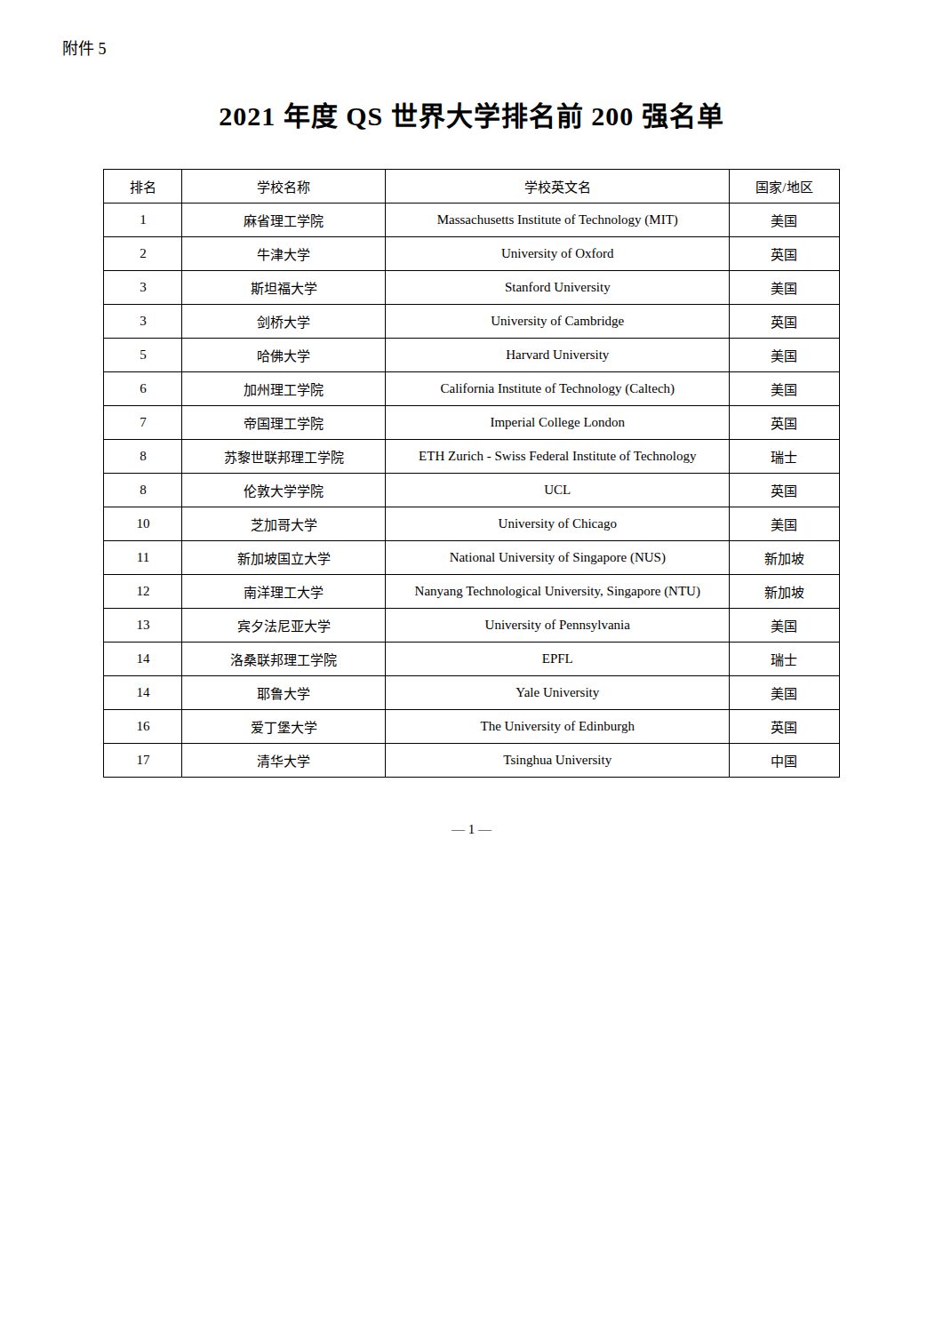附件 5
2021 年度 QS 世界大学排名前 200 强名单
| 排名 | 学校名称 | 学校英文名 | 国家/地区 |
| --- | --- | --- | --- |
| 1 | 麻省理工学院 | Massachusetts Institute of Technology (MIT) | 美国 |
| 2 | 牛津大学 | University of Oxford | 英国 |
| 3 | 斯坦福大学 | Stanford University | 美国 |
| 3 | 剑桥大学 | University of Cambridge | 英国 |
| 5 | 哈佛大学 | Harvard University | 美国 |
| 6 | 加州理工学院 | California Institute of Technology (Caltech) | 美国 |
| 7 | 帝国理工学院 | Imperial College London | 英国 |
| 8 | 苏黎世联邦理工学院 | ETH Zurich - Swiss Federal Institute of Technology | 瑞士 |
| 8 | 伦敦大学学院 | UCL | 英国 |
| 10 | 芝加哥大学 | University of Chicago | 美国 |
| 11 | 新加坡国立大学 | National University of Singapore (NUS) | 新加坡 |
| 12 | 南洋理工大学 | Nanyang Technological University, Singapore (NTU) | 新加坡 |
| 13 | 宾夕法尼亚大学 | University of Pennsylvania | 美国 |
| 14 | 洛桑联邦理工学院 | EPFL | 瑞士 |
| 14 | 耶鲁大学 | Yale University | 美国 |
| 16 | 爱丁堡大学 | The University of Edinburgh | 英国 |
| 17 | 清华大学 | Tsinghua University | 中国 |
— 1 —